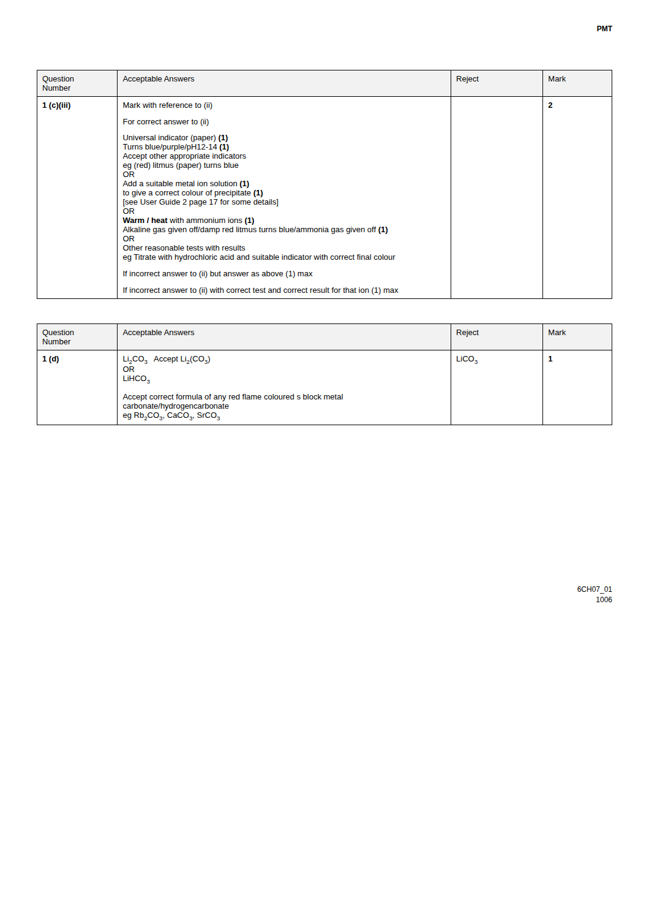PMT
| Question Number | Acceptable Answers | Reject | Mark |
| --- | --- | --- | --- |
| 1 (c)(iii) | Mark with reference to (ii) For correct answer to (ii) Universal indicator (paper) (1) Turns blue/purple/pH12-14 (1) Accept other appropriate indicators eg (red) litmus (paper) turns blue OR Add a suitable metal ion solution (1) to give a correct colour of precipitate (1) [see User Guide 2 page 17 for some details] OR Warm / heat with ammonium ions (1) Alkaline gas given off/damp red litmus turns blue/ammonia gas given off (1) OR Other reasonable tests with results eg Titrate with hydrochloric acid and suitable indicator with correct final colour If incorrect answer to (ii) but answer as above (1) max If incorrect answer to (ii) with correct test and correct result for that ion (1) max | | 2 |
| Question Number | Acceptable Answers | Reject | Mark |
| --- | --- | --- | --- |
| 1 (d) | Li 2 CO 3 Accept Li 2 (CO 3 ) OR LiHCO 3 Accept correct formula of any red flame coloured s block metal carbonate/hydrogencarbonate eg Rb 2 CO 3 , CaCO 3 , SrCO 3 | LiCO 3 | 1 |
6CH07_01
1006